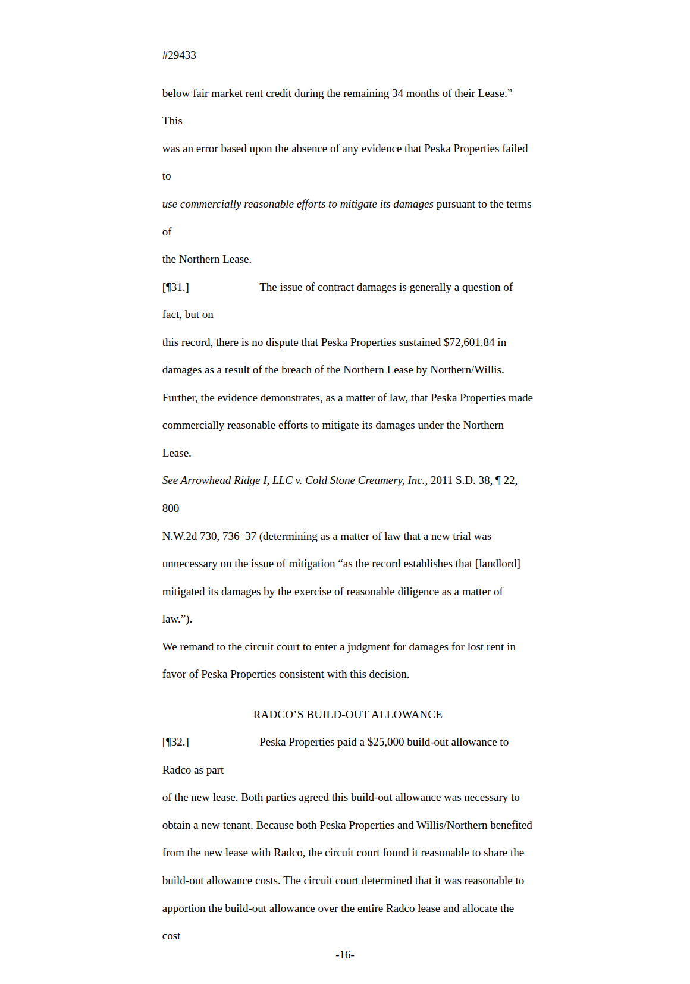#29433
below fair market rent credit during the remaining 34 months of their Lease.” This
was an error based upon the absence of any evidence that Peska Properties failed to
use commercially reasonable efforts to mitigate its damages pursuant to the terms of
the Northern Lease.
[¶31.] The issue of contract damages is generally a question of fact, but on
this record, there is no dispute that Peska Properties sustained $72,601.84 in
damages as a result of the breach of the Northern Lease by Northern/Willis.
Further, the evidence demonstrates, as a matter of law, that Peska Properties made
commercially reasonable efforts to mitigate its damages under the Northern Lease.
See Arrowhead Ridge I, LLC v. Cold Stone Creamery, Inc., 2011 S.D. 38, ¶ 22, 800
N.W.2d 730, 736–37 (determining as a matter of law that a new trial was
unnecessary on the issue of mitigation “as the record establishes that [landlord]
mitigated its damages by the exercise of reasonable diligence as a matter of law.”).
We remand to the circuit court to enter a judgment for damages for lost rent in
favor of Peska Properties consistent with this decision.
RADCO’S BUILD-OUT ALLOWANCE
[¶32.] Peska Properties paid a $25,000 build-out allowance to Radco as part
of the new lease. Both parties agreed this build-out allowance was necessary to
obtain a new tenant. Because both Peska Properties and Willis/Northern benefited
from the new lease with Radco, the circuit court found it reasonable to share the
build-out allowance costs. The circuit court determined that it was reasonable to
apportion the build-out allowance over the entire Radco lease and allocate the cost
-16-